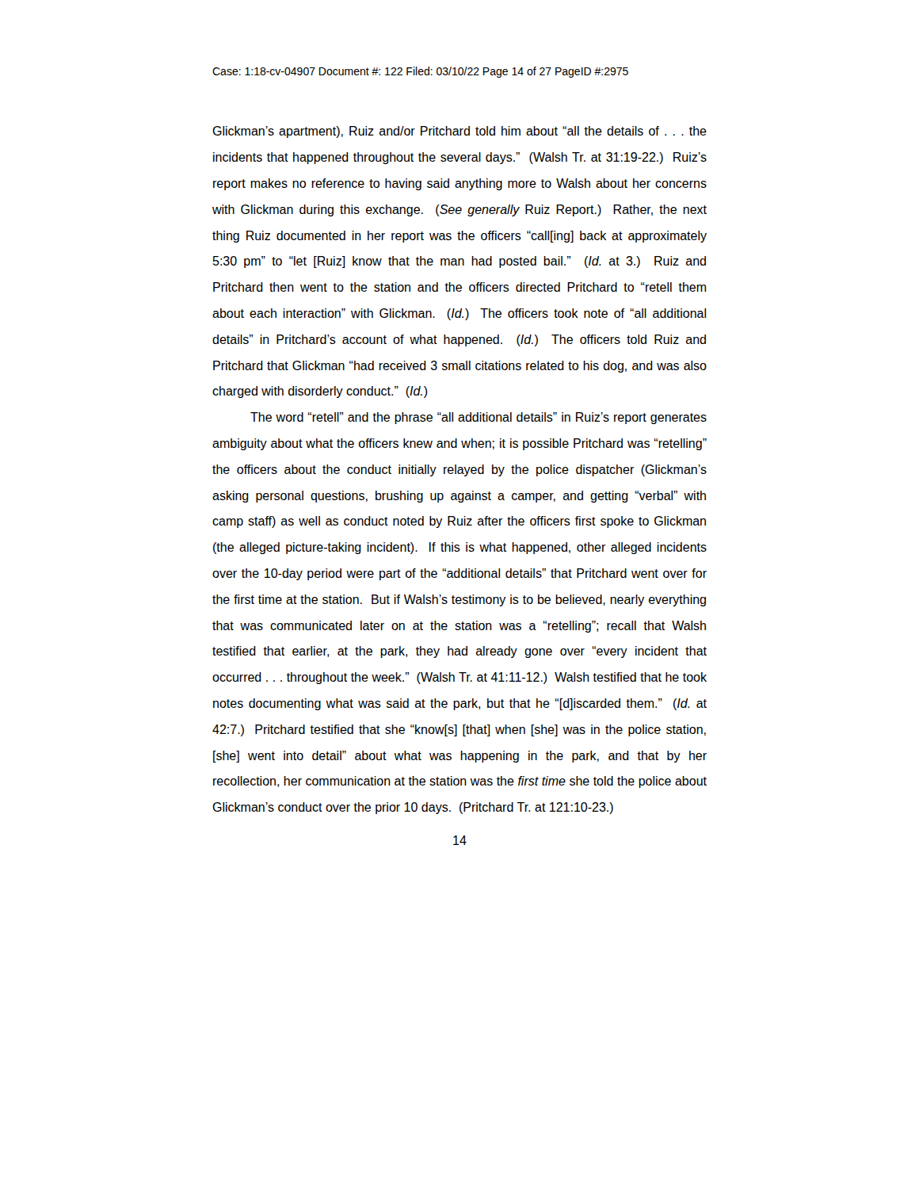Case: 1:18-cv-04907 Document #: 122 Filed: 03/10/22 Page 14 of 27 PageID #:2975
Glickman’s apartment), Ruiz and/or Pritchard told him about “all the details of . . . the incidents that happened throughout the several days.” (Walsh Tr. at 31:19-22.) Ruiz’s report makes no reference to having said anything more to Walsh about her concerns with Glickman during this exchange. (See generally Ruiz Report.) Rather, the next thing Ruiz documented in her report was the officers “call[ing] back at approximately 5:30 pm” to “let [Ruiz] know that the man had posted bail.” (Id. at 3.) Ruiz and Pritchard then went to the station and the officers directed Pritchard to “retell them about each interaction” with Glickman. (Id.) The officers took note of “all additional details” in Pritchard’s account of what happened. (Id.) The officers told Ruiz and Pritchard that Glickman “had received 3 small citations related to his dog, and was also charged with disorderly conduct.” (Id.)
The word “retell” and the phrase “all additional details” in Ruiz’s report generates ambiguity about what the officers knew and when; it is possible Pritchard was “retelling” the officers about the conduct initially relayed by the police dispatcher (Glickman’s asking personal questions, brushing up against a camper, and getting “verbal” with camp staff) as well as conduct noted by Ruiz after the officers first spoke to Glickman (the alleged picture-taking incident). If this is what happened, other alleged incidents over the 10-day period were part of the “additional details” that Pritchard went over for the first time at the station. But if Walsh’s testimony is to be believed, nearly everything that was communicated later on at the station was a “retelling”; recall that Walsh testified that earlier, at the park, they had already gone over “every incident that occurred . . . throughout the week.” (Walsh Tr. at 41:11-12.) Walsh testified that he took notes documenting what was said at the park, but that he “[d]iscarded them.” (Id. at 42:7.) Pritchard testified that she “know[s] [that] when [she] was in the police station, [she] went into detail” about what was happening in the park, and that by her recollection, her communication at the station was the first time she told the police about Glickman’s conduct over the prior 10 days. (Pritchard Tr. at 121:10-23.)
14